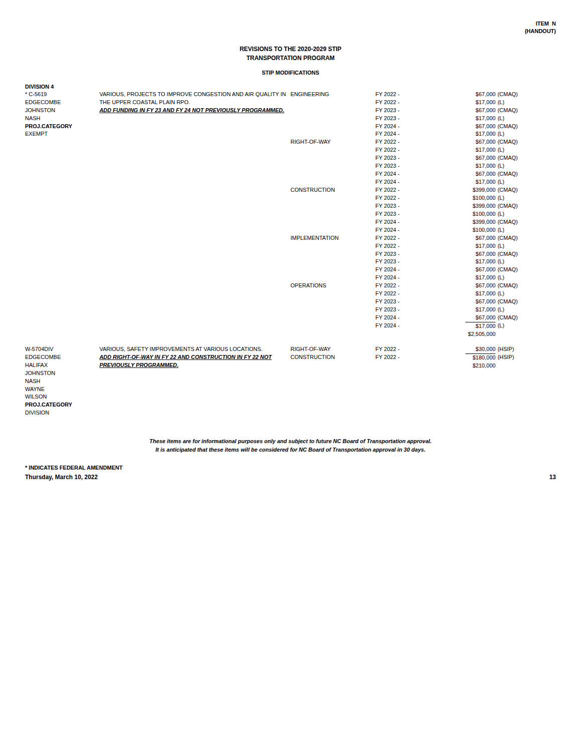ITEM N
(HANDOUT)
REVISIONS TO THE 2020-2029 STIP
TRANSPORTATION PROGRAM
STIP MODIFICATIONS
DIVISION 4
| * C-5619 EDGECOMBE JOHNSTON NASH PROJ.CATEGORY EXEMPT | VARIOUS, PROJECTS TO IMPROVE CONGESTION AND AIR QUALITY IN THE UPPER COASTAL PLAIN RPO. ADD FUNDING IN FY 23 AND FY 24 NOT PREVIOUSLY PROGRAMMED. | ENGINEERING | FY 2022 - FY 2022 - FY 2023 - FY 2023 - FY 2024 - FY 2024 - | $67,000 $17,000 $67,000 $17,000 $67,000 $17,000 | (CMAQ) (L) (CMAQ) (L) (CMAQ) (L) |
| | | RIGHT-OF-WAY | FY 2022 - FY 2022 - FY 2023 - FY 2023 - FY 2024 - FY 2024 - | $67,000 $17,000 $67,000 $17,000 $67,000 $17,000 | (CMAQ) (L) (CMAQ) (L) (CMAQ) (L) |
| | | CONSTRUCTION | FY 2022 - FY 2022 - FY 2023 - FY 2023 - FY 2024 - FY 2024 - | $399,000 $100,000 $399,000 $100,000 $399,000 $100,000 | (CMAQ) (L) (CMAQ) (L) (CMAQ) (L) |
| | | IMPLEMENTATION | FY 2022 - FY 2022 - FY 2023 - FY 2023 - FY 2024 - FY 2024 - | $67,000 $17,000 $67,000 $17,000 $67,000 $17,000 | (CMAQ) (L) (CMAQ) (L) (CMAQ) (L) |
| | | OPERATIONS | FY 2022 - FY 2022 - FY 2023 - FY 2023 - FY 2024 - FY 2024 - | $67,000 $17,000 $67,000 $17,000 $67,000 $17,000 | (CMAQ) (L) (CMAQ) (L) (CMAQ) (L) |
| | | | | $2,505,000 | |
| W-5704DIV EDGECOMBE HALIFAX JOHNSTON NASH WAYNE WILSON PROJ.CATEGORY DIVISION | VARIOUS, SAFETY IMPROVEMENTS AT VARIOUS LOCATIONS. ADD RIGHT-OF-WAY IN FY 22 AND CONSTRUCTION IN FY 22 NOT PREVIOUSLY PROGRAMMED. | RIGHT-OF-WAY CONSTRUCTION | FY 2022 - FY 2022 - | $30,000 $180,000 $210,000 | (HSIP) (HSIP) |
These items are for informational purposes only and subject to future NC Board of Transportation approval.
It is anticipated that these items will be considered for NC Board of Transportation approval in 30 days.
* INDICATES FEDERAL AMENDMENT
Thursday, March 10, 2022 13